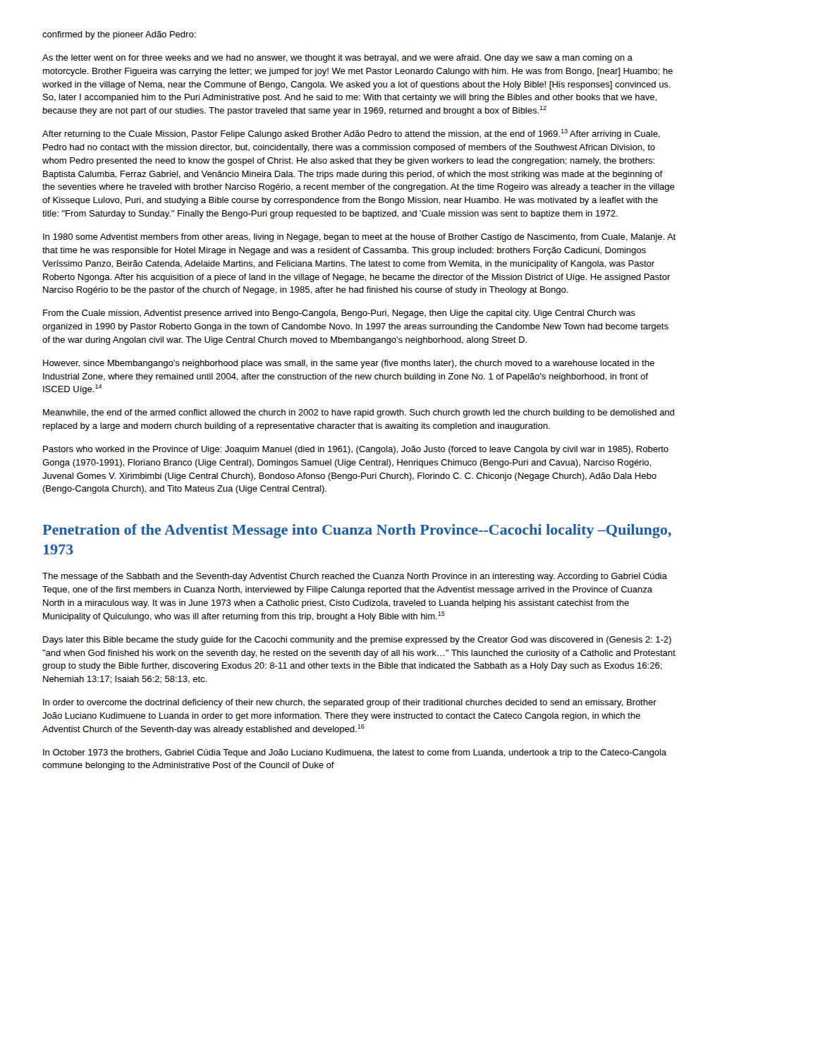confirmed by the pioneer Adão Pedro:
As the letter went on for three weeks and we had no answer, we thought it was betrayal, and we were afraid. One day we saw a man coming on a motorcycle. Brother Figueira was carrying the letter; we jumped for joy! We met Pastor Leonardo Calungo with him. He was from Bongo, [near] Huambo; he worked in the village of Nema, near the Commune of Bengo, Cangola. We asked you a lot of questions about the Holy Bible! [His responses] convinced us. So, later I accompanied him to the Puri Administrative post. And he said to me: With that certainty we will bring the Bibles and other books that we have, because they are not part of our studies. The pastor traveled that same year in 1969, returned and brought a box of Bibles.12
After returning to the Cuale Mission, Pastor Felipe Calungo asked Brother Adão Pedro to attend the mission, at the end of 1969.13 After arriving in Cuale, Pedro had no contact with the mission director, but, coincidentally, there was a commission composed of members of the Southwest African Division, to whom Pedro presented the need to know the gospel of Christ. He also asked that they be given workers to lead the congregation; namely, the brothers: Baptista Calumba, Ferraz Gabriel, and Venâncio Mineira Dala. The trips made during this period, of which the most striking was made at the beginning of the seventies where he traveled with brother Narciso Rogério, a recent member of the congregation. At the time Rogeiro was already a teacher in the village of Kisseque Lulovo, Puri, and studying a Bible course by correspondence from the Bongo Mission, near Huambo. He was motivated by a leaflet with the title: "From Saturday to Sunday." Finally the Bengo-Puri group requested to be baptized, and 'Cuale mission was sent to baptize them in 1972.
In 1980 some Adventist members from other areas, living in Negage, began to meet at the house of Brother Castigo de Nascimento, from Cuale, Malanje. At that time he was responsible for Hotel Mirage in Negage and was a resident of Cassamba. This group included: brothers Forção Cadicuni, Domingos Veríssimo Panzo, Beirão Catenda, Adelaide Martins, and Feliciana Martins. The latest to come from Wemita, in the municipality of Kangola, was Pastor Roberto Ngonga. After his acquisition of a piece of land in the village of Negage, he became the director of the Mission District of Uíge. He assigned Pastor Narciso Rogério to be the pastor of the church of Negage, in 1985, after he had finished his course of study in Theology at Bongo.
From the Cuale mission, Adventist presence arrived into Bengo-Cangola, Bengo-Puri, Negage, then Uige the capital city. Uige Central Church was organized in 1990 by Pastor Roberto Gonga in the town of Candombe Novo. In 1997 the areas surrounding the Candombe New Town had become targets of the war during Angolan civil war. The Uige Central Church moved to Mbembangango's neighborhood, along Street D.
However, since Mbembangango's neighborhood place was small, in the same year (five months later), the church moved to a warehouse located in the Industrial Zone, where they remained until 2004, after the construction of the new church building in Zone No. 1 of Papelão's neighborhood, in front of ISCED Uíge.14
Meanwhile, the end of the armed conflict allowed the church in 2002 to have rapid growth. Such church growth led the church building to be demolished and replaced by a large and modern church building of a representative character that is awaiting its completion and inauguration.
Pastors who worked in the Province of Uige: Joaquim Manuel (died in 1961), (Cangola), João Justo (forced to leave Cangola by civil war in 1985), Roberto Gonga (1970-1991), Floriano Branco (Uige Central), Domingos Samuel (Uige Central), Henriques Chimuco (Bengo-Puri and Cavua), Narciso Rogério, Juvenal Gomes V. Xirimbimbi (Uige Central Church), Bondoso Afonso (Bengo-Puri Church), Florindo C. C. Chiconjo (Negage Church), Adão Dala Hebo (Bengo-Cangola Church), and Tito Mateus Zua (Uige Central Central).
Penetration of the Adventist Message into Cuanza North Province--Cacochi locality –Quilungo, 1973
The message of the Sabbath and the Seventh-day Adventist Church reached the Cuanza North Province in an interesting way. According to Gabriel Cúdia Teque, one of the first members in Cuanza North, interviewed by Filipe Calunga reported that the Adventist message arrived in the Province of Cuanza North in a miraculous way. It was in June 1973 when a Catholic priest, Cisto Cudizola, traveled to Luanda helping his assistant catechist from the Municipality of Quiculungo, who was ill after returning from this trip, brought a Holy Bible with him.15
Days later this Bible became the study guide for the Cacochi community and the premise expressed by the Creator God was discovered in (Genesis 2: 1-2) "and when God finished his work on the seventh day, he rested on the seventh day of all his work…" This launched the curiosity of a Catholic and Protestant group to study the Bible further, discovering Exodus 20: 8-11 and other texts in the Bible that indicated the Sabbath as a Holy Day such as Exodus 16:26; Nehemiah 13:17; Isaiah 56:2; 58:13, etc.
In order to overcome the doctrinal deficiency of their new church, the separated group of their traditional churches decided to send an emissary, Brother João Luciano Kudimuene to Luanda in order to get more information. There they were instructed to contact the Cateco Cangola region, in which the Adventist Church of the Seventh-day was already established and developed.16
In October 1973 the brothers, Gabriel Cúdia Teque and João Luciano Kudimuena, the latest to come from Luanda, undertook a trip to the Cateco-Cangola commune belonging to the Administrative Post of the Council of Duke of